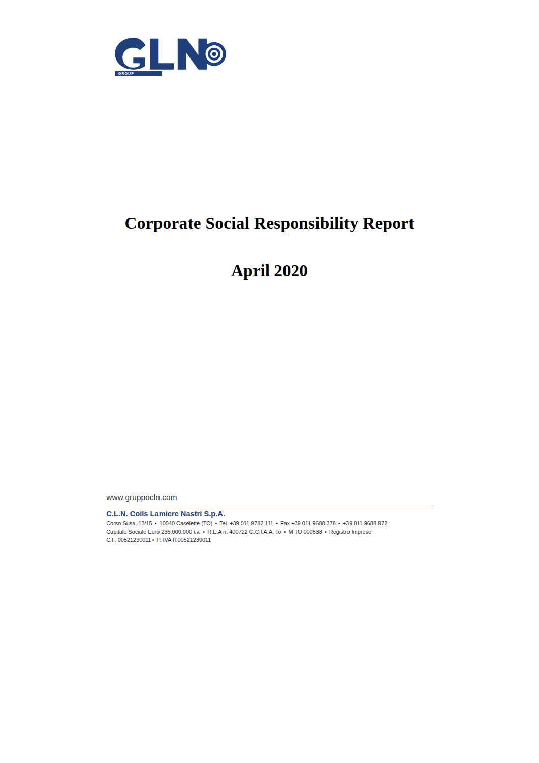GROUP
Corporate Social Responsibility Report
April 2020
www.gruppocln.com
C.L.N. Coils Lamiere Nastri S.p.A.
Corso Susa, 13/15 • 10040 Caselette (TO) • Tel. +39 011.9782.111 • Fax +39 011.9688.378 • +39 011.9688.972
Capitale Sociale Euro 235.000.000 i.v. • R.E.A n. 400722 C.C.I.A.A. To • M TO 000538 • Registro Imprese
C.F. 00521230011• P. IVA IT00521230011